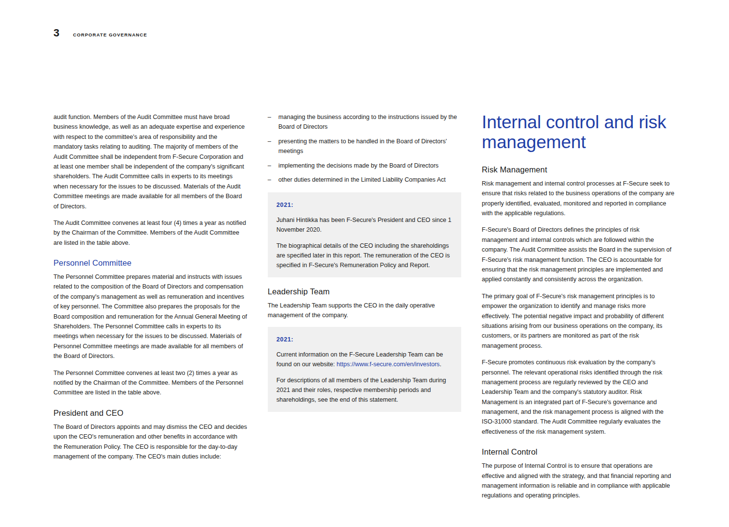3
Corporate Governance
audit function. Members of the Audit Committee must have broad business knowledge, as well as an adequate expertise and experience with respect to the committee's area of responsibility and the mandatory tasks relating to auditing. The majority of members of the Audit Committee shall be independent from F-Secure Corporation and at least one member shall be independent of the company's significant shareholders. The Audit Committee calls in experts to its meetings when necessary for the issues to be discussed. Materials of the Audit Committee meetings are made available for all members of the Board of Directors.
The Audit Committee convenes at least four (4) times a year as notified by the Chairman of the Committee. Members of the Audit Committee are listed in the table above.
Personnel Committee
The Personnel Committee prepares material and instructs with issues related to the composition of the Board of Directors and compensation of the company's management as well as remuneration and incentives of key personnel. The Committee also prepares the proposals for the Board composition and remuneration for the Annual General Meeting of Shareholders. The Personnel Committee calls in experts to its meetings when necessary for the issues to be discussed. Materials of Personnel Committee meetings are made available for all members of the Board of Directors.
The Personnel Committee convenes at least two (2) times a year as notified by the Chairman of the Committee. Members of the Personnel Committee are listed in the table above.
President and CEO
The Board of Directors appoints and may dismiss the CEO and decides upon the CEO's remuneration and other benefits in accordance with the Remuneration Policy. The CEO is responsible for the day-to-day management of the company. The CEO's main duties include:
managing the business according to the instructions issued by the Board of Directors
presenting the matters to be handled in the Board of Directors' meetings
implementing the decisions made by the Board of Directors
other duties determined in the Limited Liability Companies Act
2021:
Juhani Hintikka has been F-Secure's President and CEO since 1 November 2020.
The biographical details of the CEO including the shareholdings are specified later in this report. The remuneration of the CEO is specified in F-Secure's Remuneration Policy and Report.
Leadership Team
The Leadership Team supports the CEO in the daily operative management of the company.
2021:
Current information on the F-Secure Leadership Team can be found on our website: https://www.f-secure.com/en/investors.
For descriptions of all members of the Leadership Team during 2021 and their roles, respective membership periods and shareholdings, see the end of this statement.
Internal control and risk management
Risk Management
Risk management and internal control processes at F-Secure seek to ensure that risks related to the business operations of the company are properly identified, evaluated, monitored and reported in compliance with the applicable regulations.
F-Secure's Board of Directors defines the principles of risk management and internal controls which are followed within the company. The Audit Committee assists the Board in the supervision of F-Secure's risk management function. The CEO is accountable for ensuring that the risk management principles are implemented and applied constantly and consistently across the organization.
The primary goal of F-Secure's risk management principles is to empower the organization to identify and manage risks more effectively. The potential negative impact and probability of different situations arising from our business operations on the company, its customers, or its partners are monitored as part of the risk management process.
F-Secure promotes continuous risk evaluation by the company's personnel. The relevant operational risks identified through the risk management process are regularly reviewed by the CEO and Leadership Team and the company's statutory auditor. Risk Management is an integrated part of F-Secure's governance and management, and the risk management process is aligned with the ISO-31000 standard. The Audit Committee regularly evaluates the effectiveness of the risk management system.
Internal Control
The purpose of Internal Control is to ensure that operations are effective and aligned with the strategy, and that financial reporting and management information is reliable and in compliance with applicable regulations and operating principles.